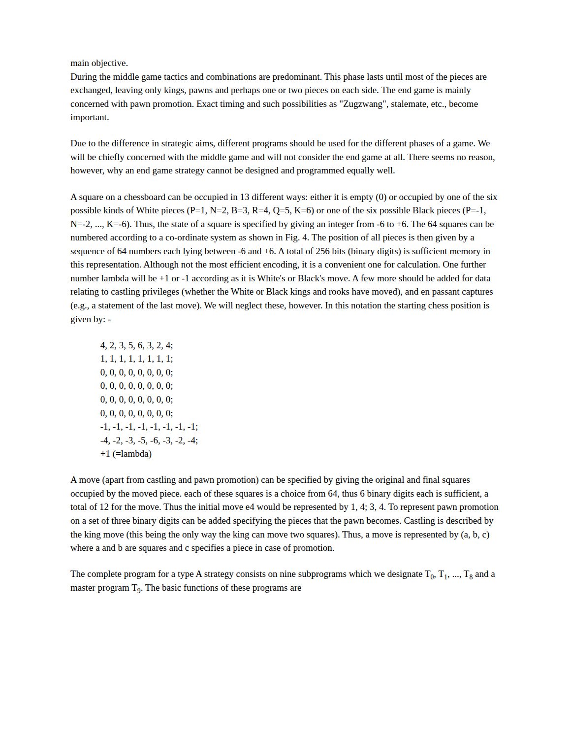main objective.
During the middle game tactics and combinations are predominant. This phase lasts until most of the pieces are exchanged, leaving only kings, pawns and perhaps one or two pieces on each side. The end game is mainly concerned with pawn promotion. Exact timing and such possibilities as "Zugzwang", stalemate, etc., become important.
Due to the difference in strategic aims, different programs should be used for the different phases of a game. We will be chiefly concerned with the middle game and will not consider the end game at all. There seems no reason, however, why an end game strategy cannot be designed and programmed equally well.
A square on a chessboard can be occupied in 13 different ways: either it is empty (0) or occupied by one of the six possible kinds of White pieces (P=1, N=2, B=3, R=4, Q=5, K=6) or one of the six possible Black pieces (P=-1, N=-2, ..., K=-6). Thus, the state of a square is specified by giving an integer from -6 to +6. The 64 squares can be numbered according to a co-ordinate system as shown in Fig. 4. The position of all pieces is then given by a sequence of 64 numbers each lying between -6 and +6. A total of 256 bits (binary digits) is sufficient memory in this representation. Although not the most efficient encoding, it is a convenient one for calculation. One further number lambda will be +1 or -1 according as it is White's or Black's move. A few more should be added for data relating to castling privileges (whether the White or Black kings and rooks have moved), and en passant captures (e.g., a statement of the last move). We will neglect these, however. In this notation the starting chess position is given by: -
4, 2, 3, 5, 6, 3, 2, 4;
1, 1, 1, 1, 1, 1, 1, 1;
0, 0, 0, 0, 0, 0, 0, 0;
0, 0, 0, 0, 0, 0, 0, 0;
0, 0, 0, 0, 0, 0, 0, 0;
0, 0, 0, 0, 0, 0, 0, 0;
-1, -1, -1, -1, -1, -1, -1, -1;
-4, -2, -3, -5, -6, -3, -2, -4;
+1 (=lambda)
A move (apart from castling and pawn promotion) can be specified by giving the original and final squares occupied by the moved piece. each of these squares is a choice from 64, thus 6 binary digits each is sufficient, a total of 12 for the move. Thus the initial move e4 would be represented by 1, 4; 3, 4. To represent pawn promotion on a set of three binary digits can be added specifying the pieces that the pawn becomes. Castling is described by the king move (this being the only way the king can move two squares). Thus, a move is represented by (a, b, c) where a and b are squares and c specifies a piece in case of promotion.
The complete program for a type A strategy consists on nine subprograms which we designate T0, T1, ..., T8 and a master program T9. The basic functions of these programs are